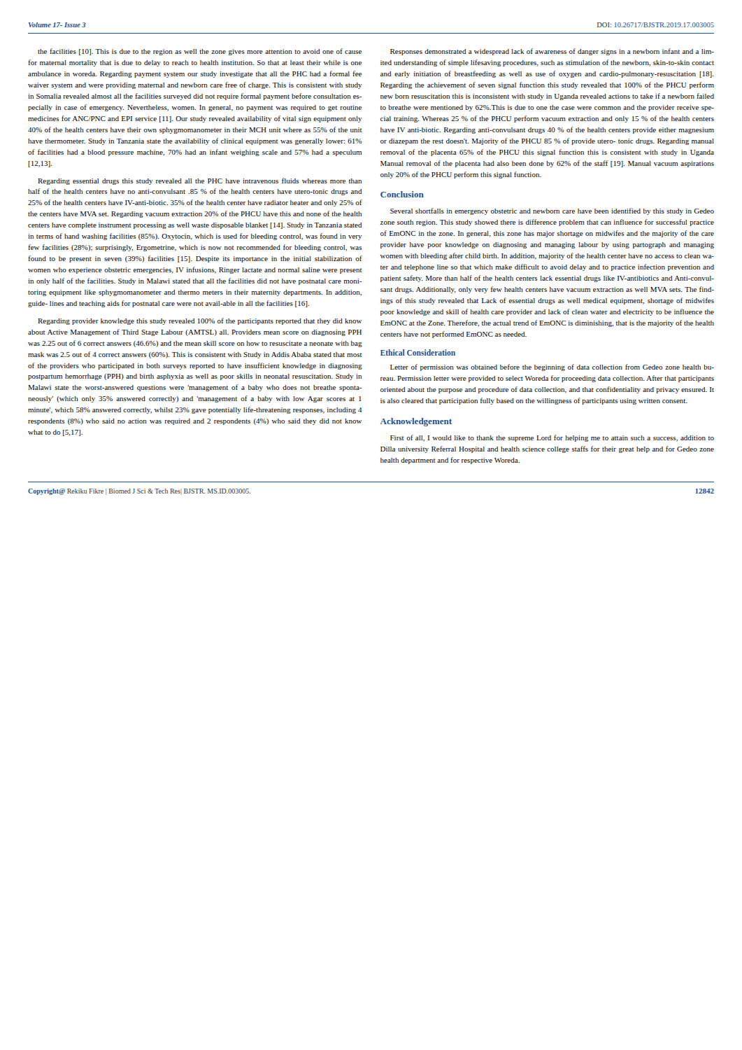Volume 17- Issue 3
DOI: 10.26717/BJSTR.2019.17.003005
the facilities [10]. This is due to the region as well the zone gives more attention to avoid one of cause for maternal mortality that is due to delay to reach to health institution. So that at least their while is one ambulance in woreda. Regarding payment system our study investigate that all the PHC had a formal fee waiver system and were providing maternal and newborn care free of charge. This is consistent with study in Somalia revealed almost all the facilities surveyed did not require formal payment before consultation especially in case of emergency. Nevertheless, women. In general, no payment was required to get routine medicines for ANC/PNC and EPI service [11]. Our study revealed availability of vital sign equipment only 40% of the health centers have their own sphygmomanometer in their MCH unit where as 55% of the unit have thermometer. Study in Tanzania state the availability of clinical equipment was generally lower: 61% of facilities had a blood pressure machine, 70% had an infant weighing scale and 57% had a speculum [12,13].
Regarding essential drugs this study revealed all the PHC have intravenous fluids whereas more than half of the health centers have no anti-convulsant .85 % of the health centers have utero-tonic drugs and 25% of the health centers have IV-anti-biotic. 35% of the health center have radiator heater and only 25% of the centers have MVA set. Regarding vacuum extraction 20% of the PHCU have this and none of the health centers have complete instrument processing as well waste disposable blanket [14]. Study in Tanzania stated in terms of hand washing facilities (85%). Oxytocin, which is used for bleeding control, was found in very few facilities (28%); surprisingly, Ergometrine, which is now not recommended for bleeding control, was found to be present in seven (39%) facilities [15]. Despite its importance in the initial stabilization of women who experience obstetric emergencies, IV infusions, Ringer lactate and normal saline were present in only half of the facilities. Study in Malawi stated that all the facilities did not have postnatal care monitoring equipment like sphygmomanometer and thermo meters in their maternity departments. In addition, guide- lines and teaching aids for postnatal care were not avail-able in all the facilities [16].
Regarding provider knowledge this study revealed 100% of the participants reported that they did know about Active Management of Third Stage Labour (AMTSL) all. Providers mean score on diagnosing PPH was 2.25 out of 6 correct answers (46.6%) and the mean skill score on how to resuscitate a neonate with bag mask was 2.5 out of 4 correct answers (60%). This is consistent with Study in Addis Ababa stated that most of the providers who participated in both surveys reported to have insufficient knowledge in diagnosing postpartum hemorrhage (PPH) and birth asphyxia as well as poor skills in neonatal resuscitation. Study in Malawi state the worst-answered questions were 'management of a baby who does not breathe spontaneously' (which only 35% answered correctly) and 'management of a baby with low Agar scores at 1 minute', which 58% answered correctly, whilst 23% gave potentially life-threatening responses, including 4 respondents (8%) who said no action was required and 2 respondents (4%) who said they did not know what to do [5,17].
Responses demonstrated a widespread lack of awareness of danger signs in a newborn infant and a limited understanding of simple lifesaving procedures, such as stimulation of the newborn, skin-to-skin contact and early initiation of breastfeeding as well as use of oxygen and cardio-pulmonary-resuscitation [18]. Regarding the achievement of seven signal function this study revealed that 100% of the PHCU perform new born resuscitation this is inconsistent with study in Uganda revealed actions to take if a newborn failed to breathe were mentioned by 62%.This is due to one the case were common and the provider receive special training. Whereas 25 % of the PHCU perform vacuum extraction and only 15 % of the health centers have IV anti-biotic. Regarding anti-convulsant drugs 40 % of the health centers provide either magnesium or diazepam the rest doesn't. Majority of the PHCU 85 % of provide utero- tonic drugs. Regarding manual removal of the placenta 65% of the PHCU this signal function this is consistent with study in Uganda Manual removal of the placenta had also been done by 62% of the staff [19]. Manual vacuum aspirations only 20% of the PHCU perform this signal function.
Conclusion
Several shortfalls in emergency obstetric and newborn care have been identified by this study in Gedeo zone south region. This study showed there is difference problem that can influence for successful practice of EmONC in the zone. In general, this zone has major shortage on midwifes and the majority of the care provider have poor knowledge on diagnosing and managing labour by using partograph and managing women with bleeding after child birth. In addition, majority of the health center have no access to clean water and telephone line so that which make difficult to avoid delay and to practice infection prevention and patient safety. More than half of the health centers lack essential drugs like IV-antibiotics and Anti-convulsant drugs. Additionally, only very few health centers have vacuum extraction as well MVA sets. The findings of this study revealed that Lack of essential drugs as well medical equipment, shortage of midwifes poor knowledge and skill of health care provider and lack of clean water and electricity to be influence the EmONC at the Zone. Therefore, the actual trend of EmONC is diminishing, that is the majority of the health centers have not performed EmONC as needed.
Ethical Consideration
Letter of permission was obtained before the beginning of data collection from Gedeo zone health bureau. Permission letter were provided to select Woreda for proceeding data collection. After that participants oriented about the purpose and procedure of data collection, and that confidentiality and privacy ensured. It is also cleared that participation fully based on the willingness of participants using written consent.
Acknowledgement
First of all, I would like to thank the supreme Lord for helping me to attain such a success, addition to Dilla university Referral Hospital and health science college staffs for their great help and for Gedeo zone health department and for respective Woreda.
Copyright@ Rekiku Fikre | Biomed J Sci & Tech Res| BJSTR. MS.ID.003005.
12842